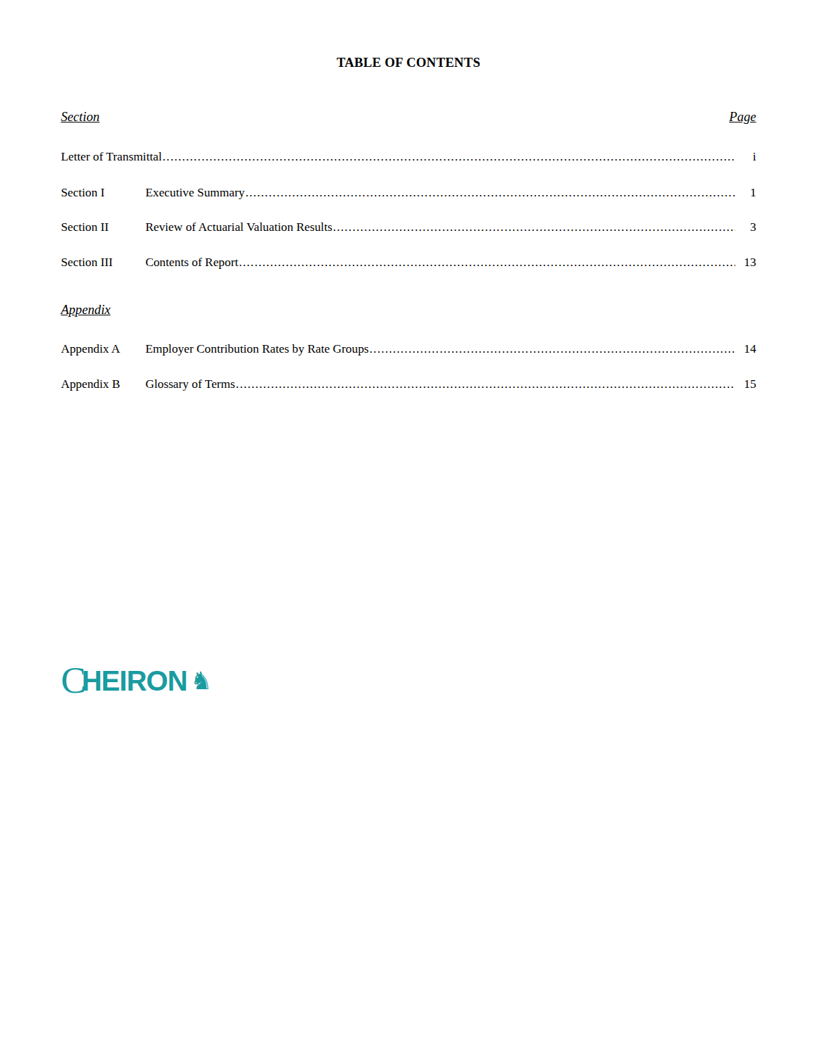TABLE OF CONTENTS
Section Page
Letter of Transmittal i
Section I Executive Summary 1
Section II Review of Actuarial Valuation Results 3
Section III Contents of Report 13
Appendix
Appendix A Employer Contribution Rates by Rate Groups 14
Appendix B Glossary of Terms 15
CHEIRON♞